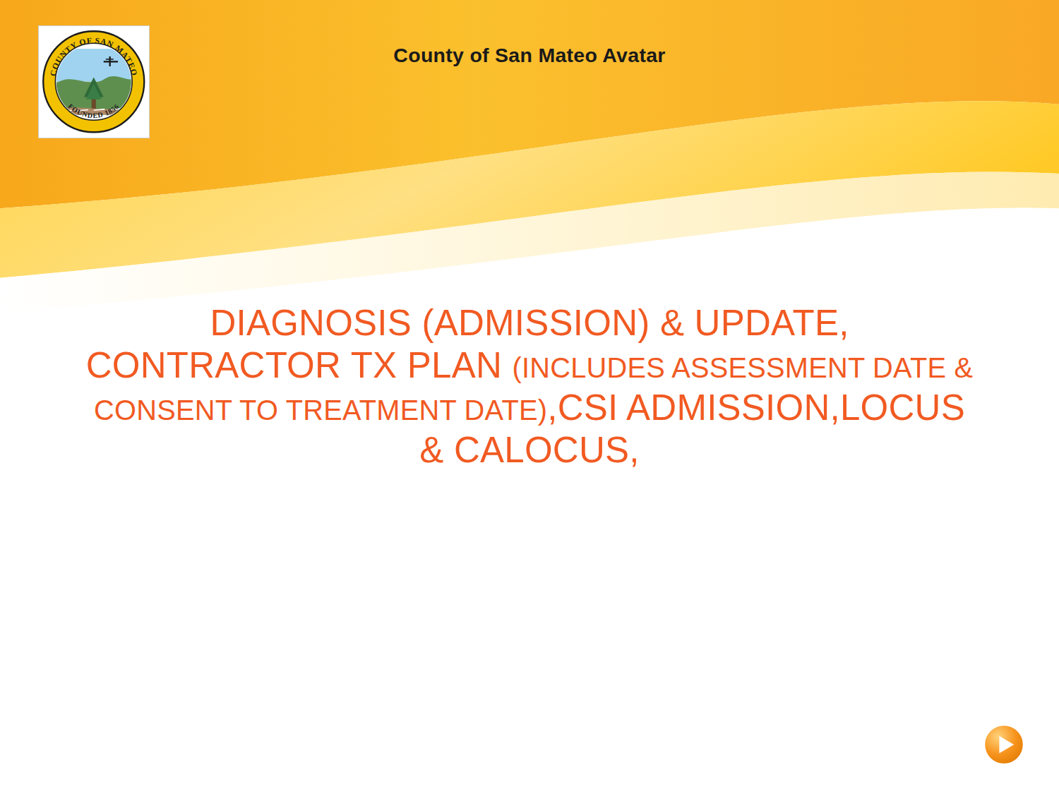COUNTY OF SAN MATEO FOUNDED 1856
County of San Mateo Avatar
DIAGNOSIS (ADMISSION) & UPDATE, CONTRACTOR TX PLAN (INCLUDES ASSESSMENT DATE & CONSENT TO TREATMENT DATE),CSI ADMISSION,LOCUS & CALOCUS,